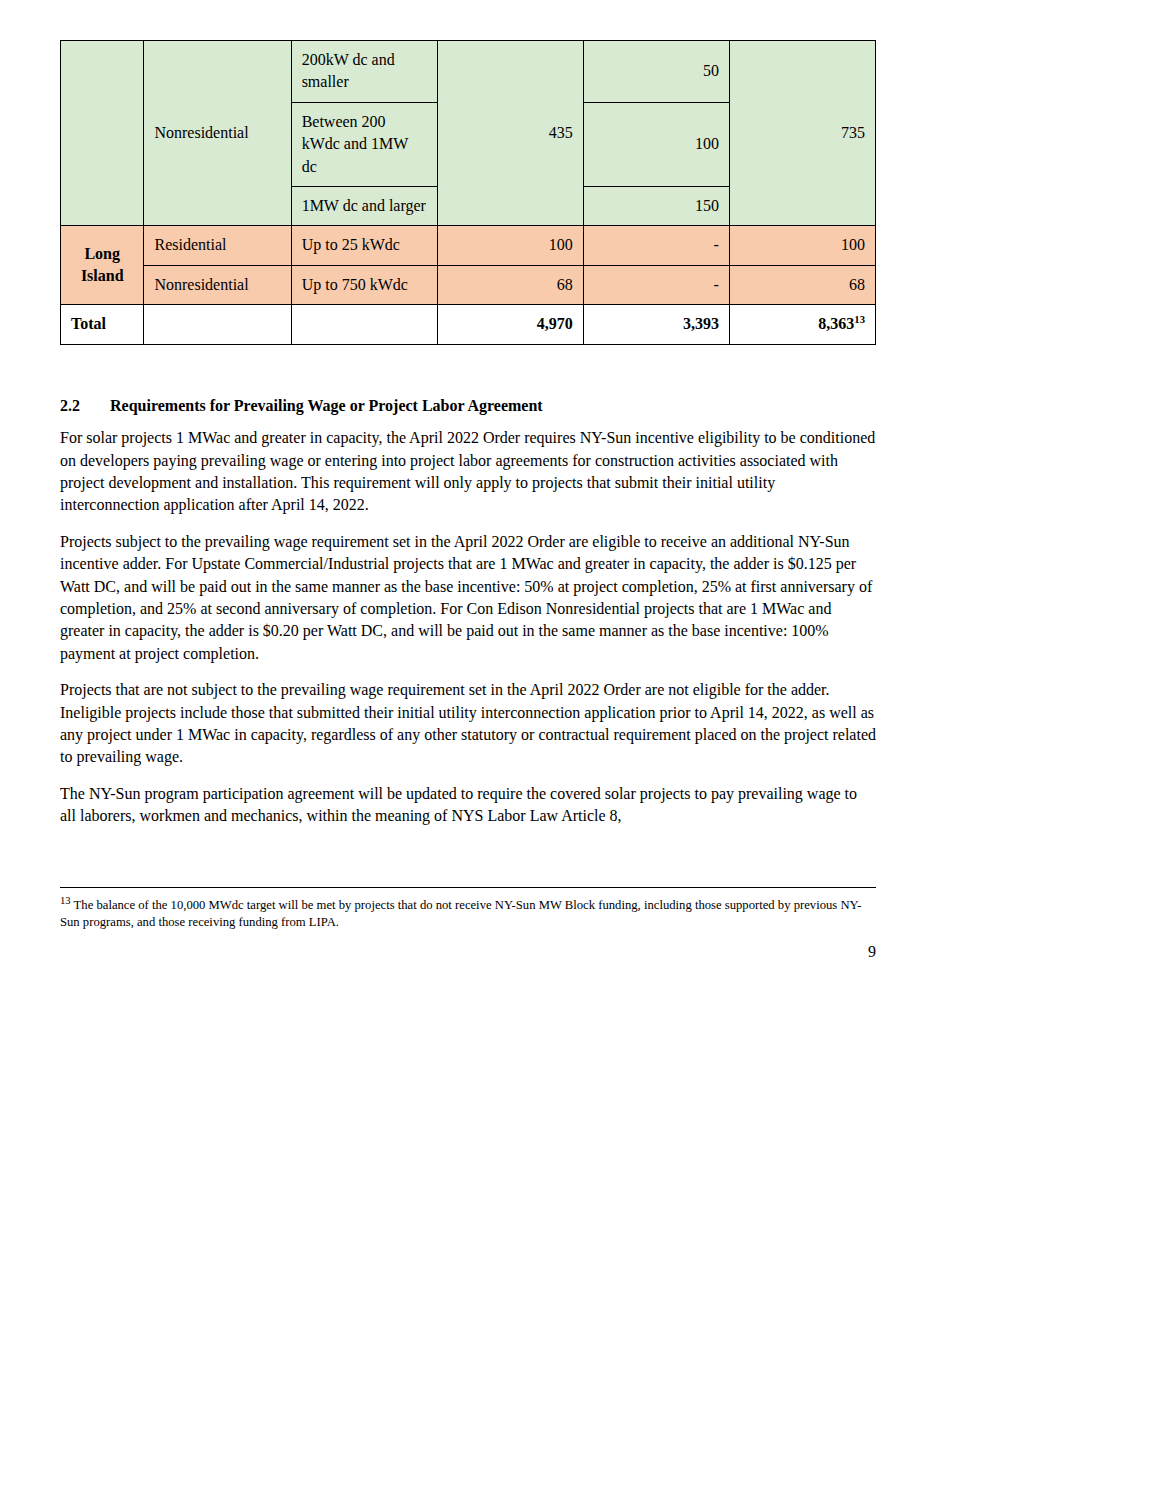| | Nonresidential | 200kW dc and smaller | 435 | 50 | 735 |
| Between 200 kWdc and 1MW dc | 100 |
| 1MW dc and larger | 150 |
| Long Island | Residential | Up to 25 kWdc | 100 | - | 100 |
| Nonresidential | Up to 750 kWdc | 68 | - | 68 |
| Total | | | 4,970 | 3,393 | 8,363 13 |
2.2 Requirements for Prevailing Wage or Project Labor Agreement
For solar projects 1 MWac and greater in capacity, the April 2022 Order requires NY-Sun incentive eligibility to be conditioned on developers paying prevailing wage or entering into project labor agreements for construction activities associated with project development and installation. This requirement will only apply to projects that submit their initial utility interconnection application after April 14, 2022.
Projects subject to the prevailing wage requirement set in the April 2022 Order are eligible to receive an additional NY-Sun incentive adder. For Upstate Commercial/Industrial projects that are 1 MWac and greater in capacity, the adder is $0.125 per Watt DC, and will be paid out in the same manner as the base incentive: 50% at project completion, 25% at first anniversary of completion, and 25% at second anniversary of completion. For Con Edison Nonresidential projects that are 1 MWac and greater in capacity, the adder is $0.20 per Watt DC, and will be paid out in the same manner as the base incentive: 100% payment at project completion.
Projects that are not subject to the prevailing wage requirement set in the April 2022 Order are not eligible for the adder. Ineligible projects include those that submitted their initial utility interconnection application prior to April 14, 2022, as well as any project under 1 MWac in capacity, regardless of any other statutory or contractual requirement placed on the project related to prevailing wage.
The NY-Sun program participation agreement will be updated to require the covered solar projects to pay prevailing wage to all laborers, workmen and mechanics, within the meaning of NYS Labor Law Article 8,
13 The balance of the 10,000 MWdc target will be met by projects that do not receive NY-Sun MW Block funding, including those supported by previous NY-Sun programs, and those receiving funding from LIPA.
9